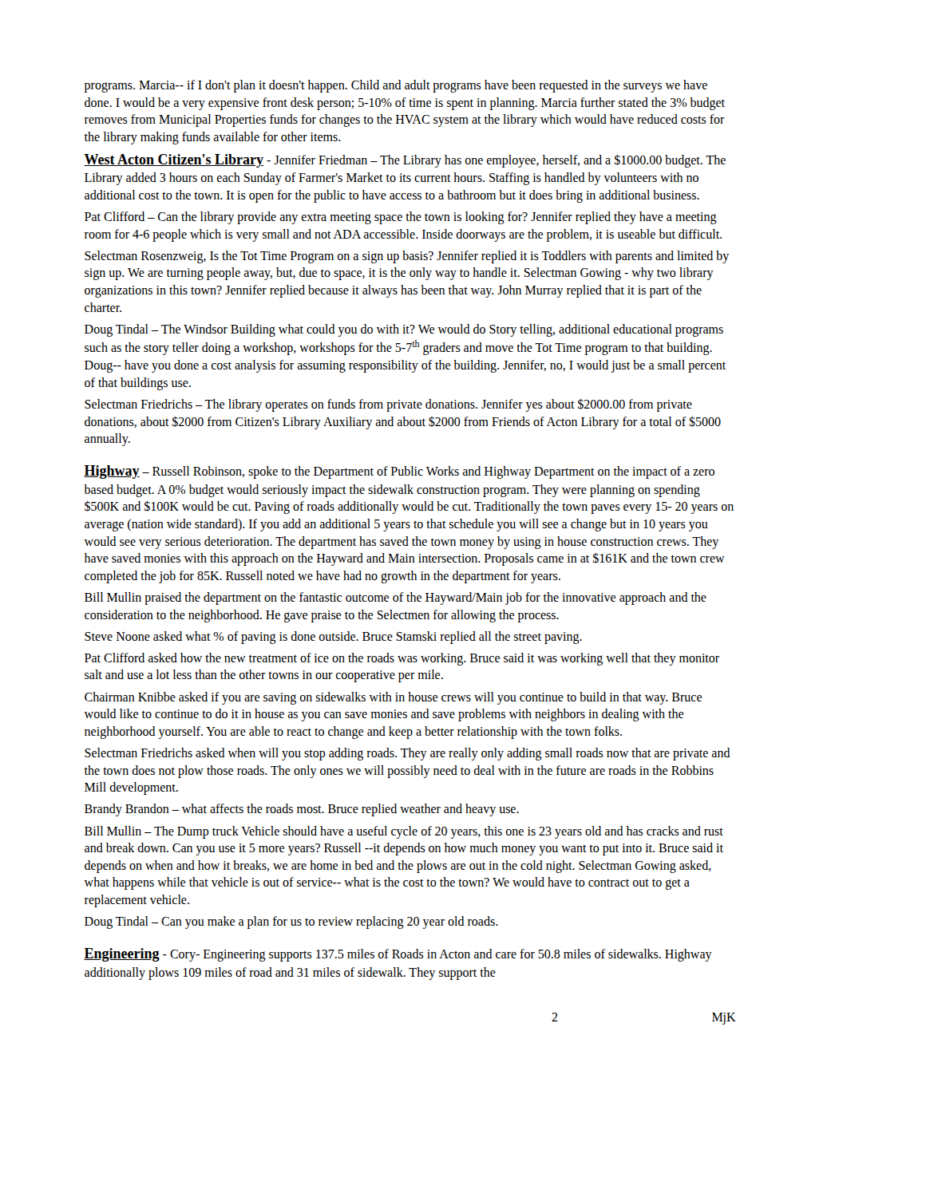programs. Marcia-- if I don't plan it doesn't happen. Child and adult programs have been requested in the surveys we have done. I would be a very expensive front desk person; 5-10% of time is spent in planning. Marcia further stated the 3% budget removes from Municipal Properties funds for changes to the HVAC system at the library which would have reduced costs for the library making funds available for other items.
West Acton Citizen's Library - Jennifer Friedman – The Library has one employee, herself, and a $1000.00 budget. The Library added 3 hours on each Sunday of Farmer's Market to its current hours. Staffing is handled by volunteers with no additional cost to the town. It is open for the public to have access to a bathroom but it does bring in additional business.
Pat Clifford – Can the library provide any extra meeting space the town is looking for? Jennifer replied they have a meeting room for 4-6 people which is very small and not ADA accessible. Inside doorways are the problem, it is useable but difficult.
Selectman Rosenzweig, Is the Tot Time Program on a sign up basis? Jennifer replied it is Toddlers with parents and limited by sign up. We are turning people away, but, due to space, it is the only way to handle it. Selectman Gowing - why two library organizations in this town? Jennifer replied because it always has been that way. John Murray replied that it is part of the charter.
Doug Tindal – The Windsor Building what could you do with it? We would do Story telling, additional educational programs such as the story teller doing a workshop, workshops for the 5-7th graders and move the Tot Time program to that building. Doug-- have you done a cost analysis for assuming responsibility of the building. Jennifer, no, I would just be a small percent of that buildings use.
Selectman Friedrichs – The library operates on funds from private donations. Jennifer yes about $2000.00 from private donations, about $2000 from Citizen's Library Auxiliary and about $2000 from Friends of Acton Library for a total of $5000 annually.
Highway – Russell Robinson, spoke to the Department of Public Works and Highway Department on the impact of a zero based budget. A 0% budget would seriously impact the sidewalk construction program. They were planning on spending $500K and $100K would be cut. Paving of roads additionally would be cut. Traditionally the town paves every 15- 20 years on average (nation wide standard). If you add an additional 5 years to that schedule you will see a change but in 10 years you would see very serious deterioration. The department has saved the town money by using in house construction crews. They have saved monies with this approach on the Hayward and Main intersection. Proposals came in at $161K and the town crew completed the job for 85K. Russell noted we have had no growth in the department for years.
Bill Mullin praised the department on the fantastic outcome of the Hayward/Main job for the innovative approach and the consideration to the neighborhood. He gave praise to the Selectmen for allowing the process.
Steve Noone asked what % of paving is done outside. Bruce Stamski replied all the street paving.
Pat Clifford asked how the new treatment of ice on the roads was working. Bruce said it was working well that they monitor salt and use a lot less than the other towns in our cooperative per mile.
Chairman Knibbe asked if you are saving on sidewalks with in house crews will you continue to build in that way. Bruce would like to continue to do it in house as you can save monies and save problems with neighbors in dealing with the neighborhood yourself. You are able to react to change and keep a better relationship with the town folks.
Selectman Friedrichs asked when will you stop adding roads. They are really only adding small roads now that are private and the town does not plow those roads. The only ones we will possibly need to deal with in the future are roads in the Robbins Mill development.
Brandy Brandon – what affects the roads most. Bruce replied weather and heavy use.
Bill Mullin – The Dump truck Vehicle should have a useful cycle of 20 years, this one is 23 years old and has cracks and rust and break down. Can you use it 5 more years? Russell --it depends on how much money you want to put into it. Bruce said it depends on when and how it breaks, we are home in bed and the plows are out in the cold night. Selectman Gowing asked, what happens while that vehicle is out of service-- what is the cost to the town? We would have to contract out to get a replacement vehicle.
Doug Tindal – Can you make a plan for us to review replacing 20 year old roads.
Engineering - Cory- Engineering supports 137.5 miles of Roads in Acton and care for 50.8 miles of sidewalks. Highway additionally plows 109 miles of road and 31 miles of sidewalk. They support the
2
MjK